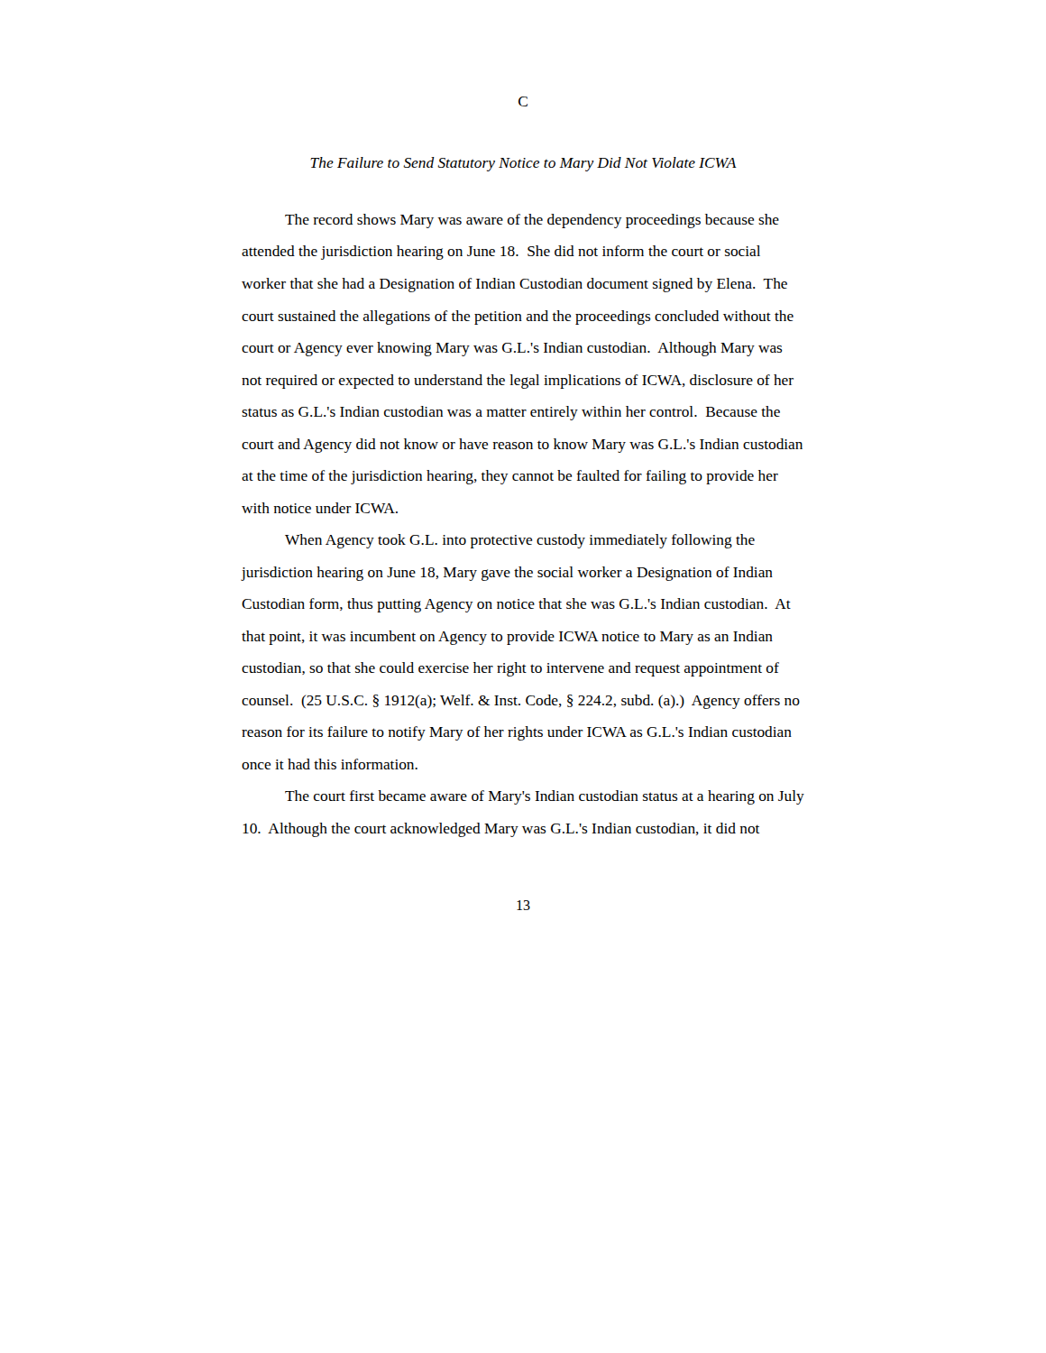C
The Failure to Send Statutory Notice to Mary Did Not Violate ICWA
The record shows Mary was aware of the dependency proceedings because she attended the jurisdiction hearing on June 18. She did not inform the court or social worker that she had a Designation of Indian Custodian document signed by Elena. The court sustained the allegations of the petition and the proceedings concluded without the court or Agency ever knowing Mary was G.L.'s Indian custodian. Although Mary was not required or expected to understand the legal implications of ICWA, disclosure of her status as G.L.'s Indian custodian was a matter entirely within her control. Because the court and Agency did not know or have reason to know Mary was G.L.'s Indian custodian at the time of the jurisdiction hearing, they cannot be faulted for failing to provide her with notice under ICWA.
When Agency took G.L. into protective custody immediately following the jurisdiction hearing on June 18, Mary gave the social worker a Designation of Indian Custodian form, thus putting Agency on notice that she was G.L.'s Indian custodian. At that point, it was incumbent on Agency to provide ICWA notice to Mary as an Indian custodian, so that she could exercise her right to intervene and request appointment of counsel. (25 U.S.C. § 1912(a); Welf. & Inst. Code, § 224.2, subd. (a).) Agency offers no reason for its failure to notify Mary of her rights under ICWA as G.L.'s Indian custodian once it had this information.
The court first became aware of Mary's Indian custodian status at a hearing on July 10. Although the court acknowledged Mary was G.L.'s Indian custodian, it did not
13